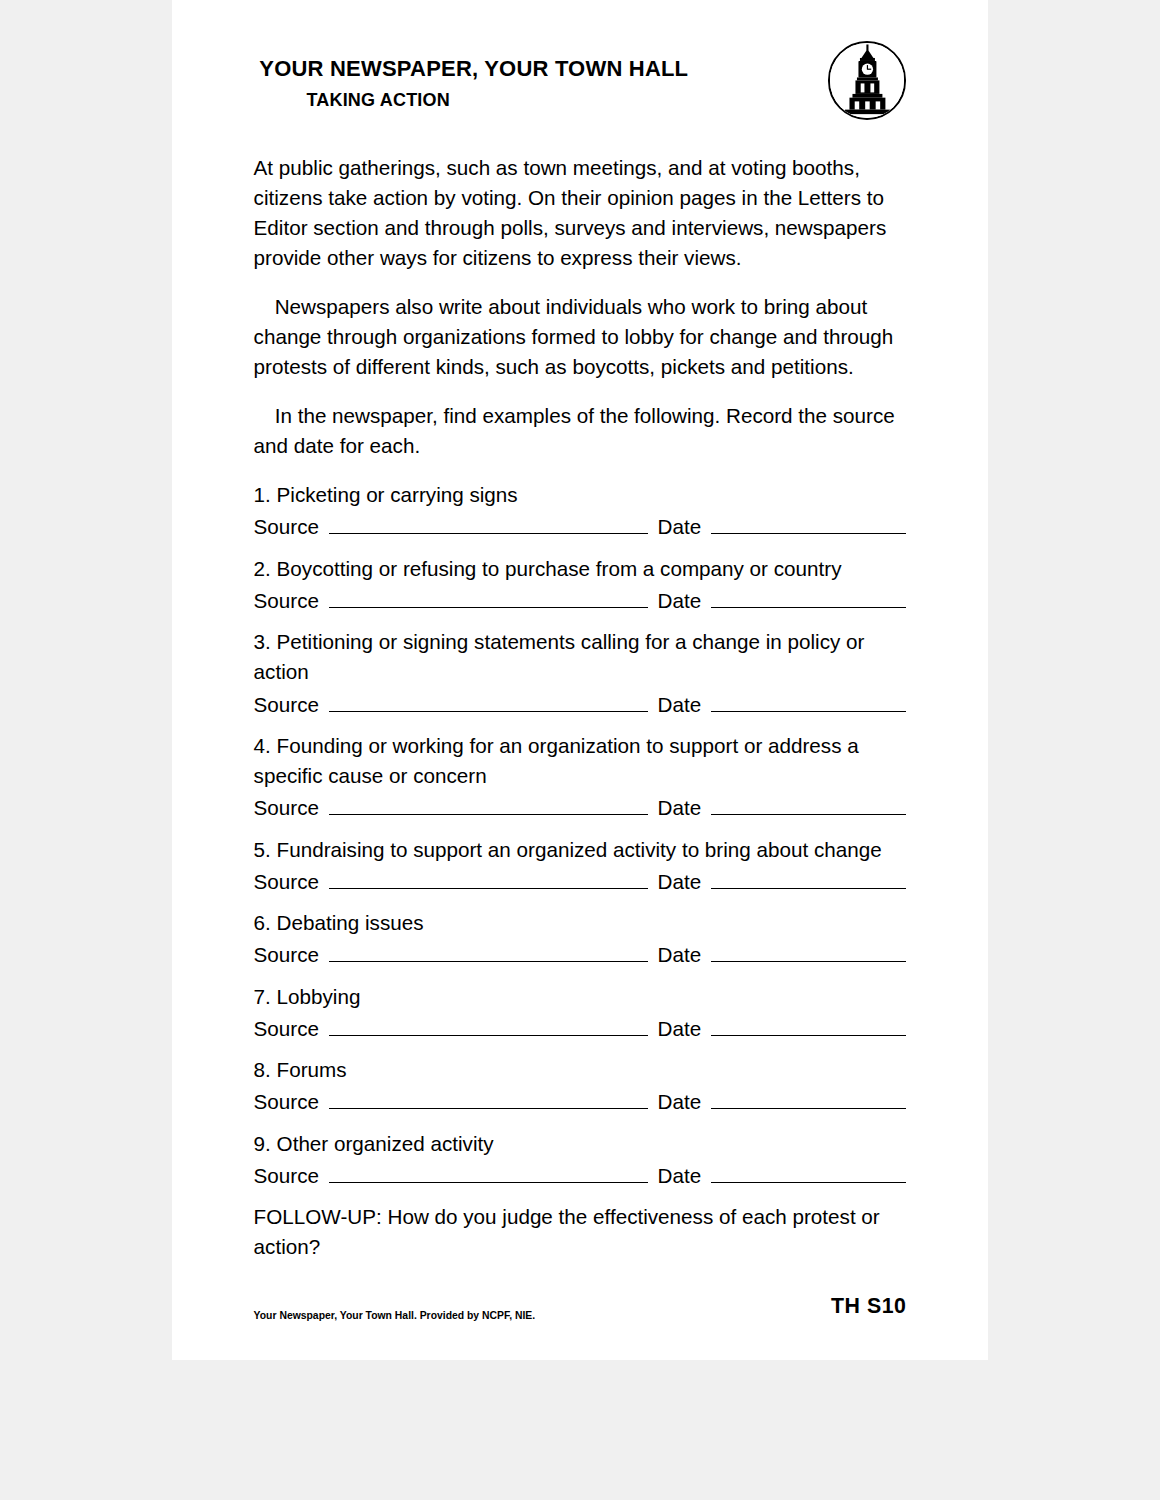YOUR NEWSPAPER, YOUR TOWN HALL
TAKING ACTION
At public gatherings, such as town meetings, and at voting booths, citizens take action by voting. On their opinion pages in the Letters to Editor section and through polls, surveys and interviews, newspapers provide other ways for citizens to express their views.
Newspapers also write about individuals who work to bring about change through organizations formed to lobby for change and through protests of different kinds, such as boycotts, pickets and petitions.
In the newspaper, find examples of the following. Record the source and date for each.
Picketing or carrying signs
Source Date
Boycotting or refusing to purchase from a company or country
Source Date
Petitioning or signing statements calling for a change in policy or action
Source Date
Founding or working for an organization to support or address a specific cause or concern
Source Date
Fundraising to support an organized activity to bring about change
Source Date
Debating issues
Source Date
Lobbying
Source Date
Forums
Source Date
Other organized activity
Source Date
FOLLOW-UP: How do you judge the effectiveness of each protest or action?
Your Newspaper, Your Town Hall. Provided by NCPF, NIE.
TH S10